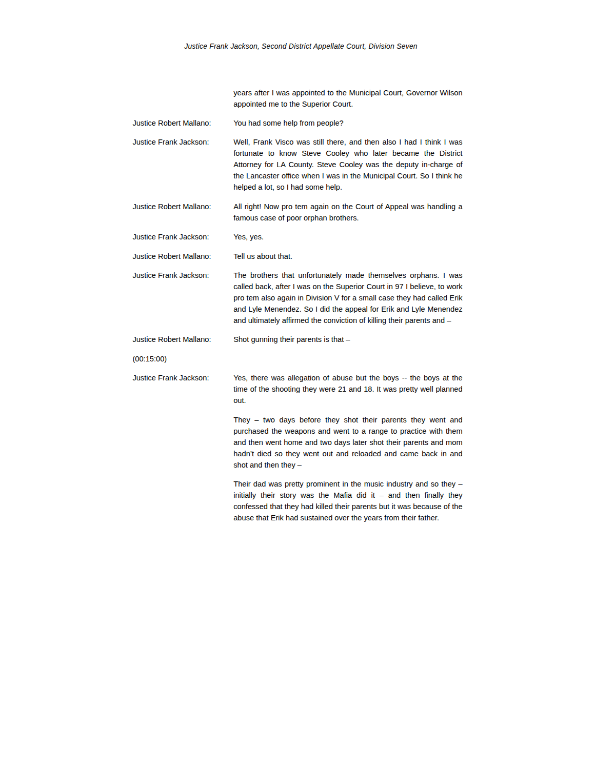Justice Frank Jackson, Second District Appellate Court, Division Seven
| | years after I was appointed to the Municipal Court, Governor Wilson appointed me to the Superior Court. |
| Justice Robert Mallano: | You had some help from people? |
| Justice Frank Jackson: | Well, Frank Visco was still there, and then also I had I think I was fortunate to know Steve Cooley who later became the District Attorney for LA County. Steve Cooley was the deputy in-charge of the Lancaster office when I was in the Municipal Court. So I think he helped a lot, so I had some help. |
| Justice Robert Mallano: | All right! Now pro tem again on the Court of Appeal was handling a famous case of poor orphan brothers. |
| Justice Frank Jackson: | Yes, yes. |
| Justice Robert Mallano: | Tell us about that. |
| Justice Frank Jackson: | The brothers that unfortunately made themselves orphans. I was called back, after I was on the Superior Court in 97 I believe, to work pro tem also again in Division V for a small case they had called Erik and Lyle Menendez. So I did the appeal for Erik and Lyle Menendez and ultimately affirmed the conviction of killing their parents and – |
| Justice Robert Mallano: | Shot gunning their parents is that – |
| (00:15:00) | |
| Justice Frank Jackson: | Yes, there was allegation of abuse but the boys -- the boys at the time of the shooting they were 21 and 18. It was pretty well planned out. They – two days before they shot their parents they went and purchased the weapons and went to a range to practice with them and then went home and two days later shot their parents and mom hadn’t died so they went out and reloaded and came back in and shot and then they – Their dad was pretty prominent in the music industry and so they – initially their story was the Mafia did it – and then finally they confessed that they had killed their parents but it was because of the abuse that Erik had sustained over the years from their father. |